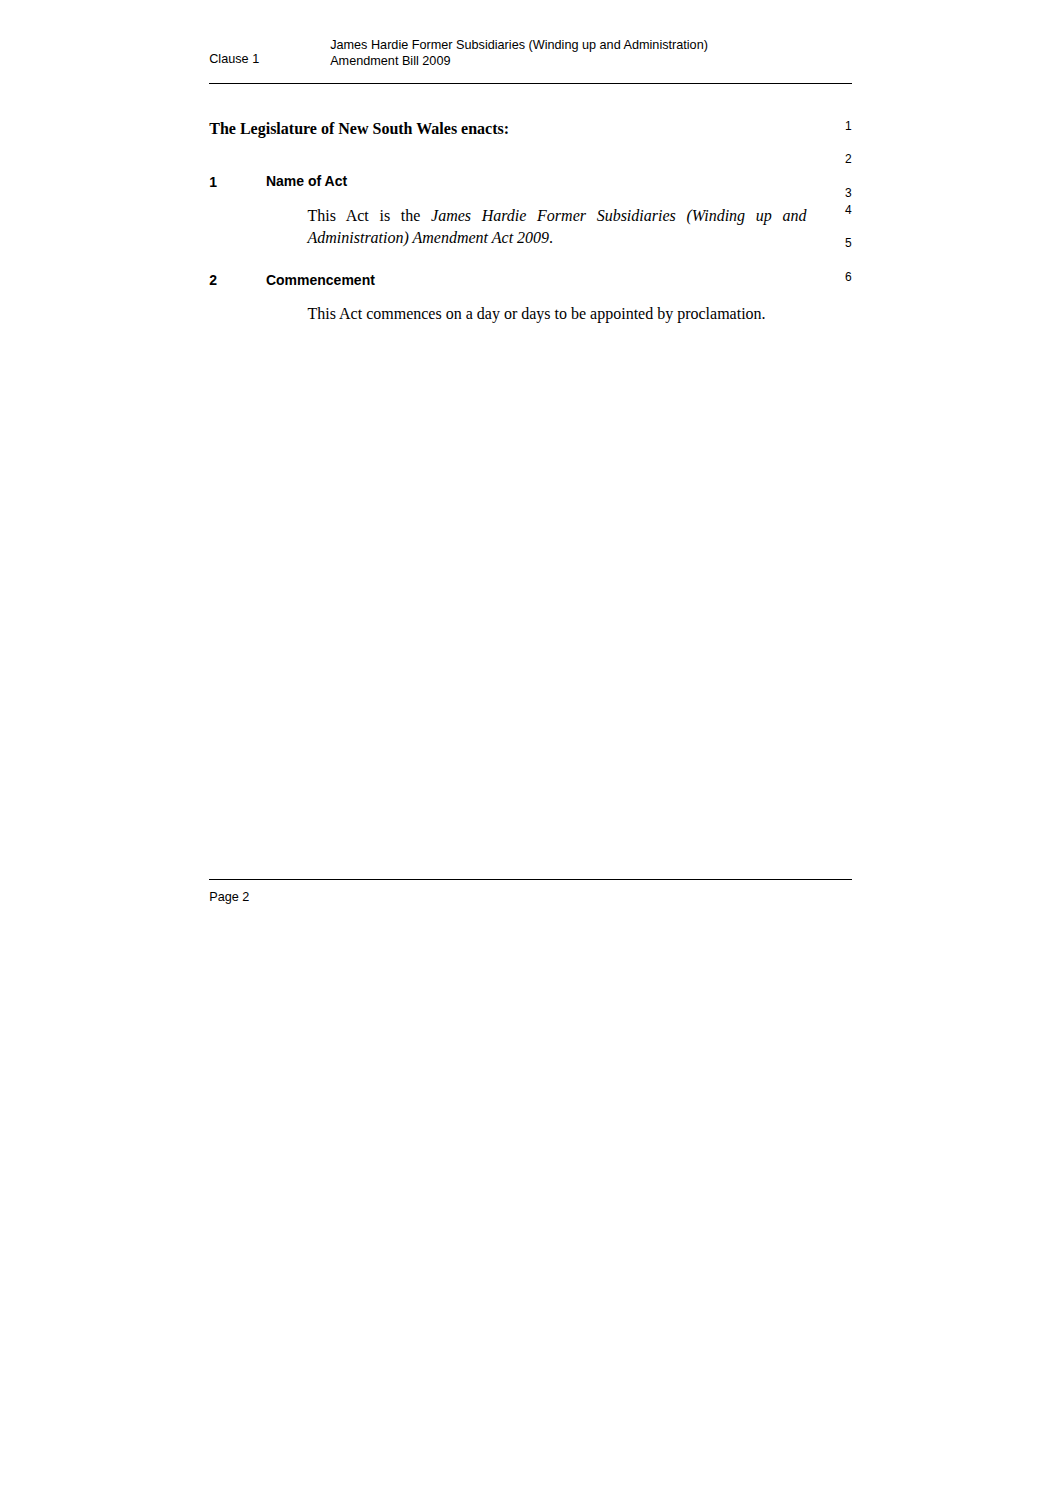Clause 1
James Hardie Former Subsidiaries (Winding up and Administration)
Amendment Bill 2009
The Legislature of New South Wales enacts:
1
Name of Act
This Act is the James Hardie Former Subsidiaries (Winding up and Administration) Amendment Act 2009.
2
Commencement
This Act commences on a day or days to be appointed by proclamation.
1
2
3
4
5
6
Page 2